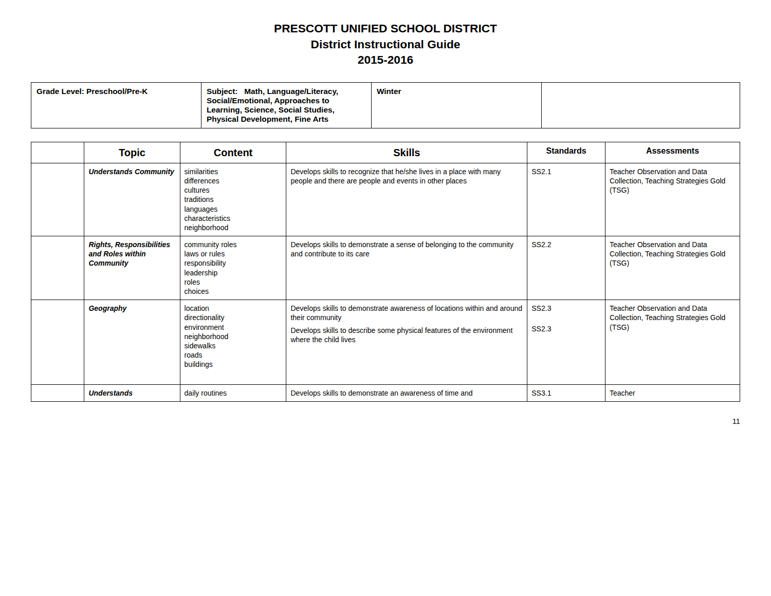PRESCOTT UNIFIED SCHOOL DISTRICT
District Instructional Guide
2015-2016
| Grade Level: Preschool/Pre-K | Subject: Math, Language/Literacy, Social/Emotional, Approaches to Learning, Science, Social Studies, Physical Development, Fine Arts | Winter | |
| | Topic | Content | Skills | Standards | Assessments |
| --- | --- | --- | --- | --- | --- |
| | Understands Community | similarities differences cultures traditions languages characteristics neighborhood | Develops skills to recognize that he/she lives in a place with many people and there are people and events in other places | SS2.1 | Teacher Observation and Data Collection, Teaching Strategies Gold (TSG) |
| | Rights, Responsibilities and Roles within Community | community roles laws or rules responsibility leadership roles choices | Develops skills to demonstrate a sense of belonging to the community and contribute to its care | SS2.2 | Teacher Observation and Data Collection, Teaching Strategies Gold (TSG) |
| | Geography | location directionality environment neighborhood sidewalks roads buildings | Develops skills to demonstrate awareness of locations within and around their community Develops skills to describe some physical features of the environment where the child lives | SS2.3 SS2.3 | Teacher Observation and Data Collection, Teaching Strategies Gold (TSG) |
| | Understands | daily routines | Develops skills to demonstrate an awareness of time and | SS3.1 | Teacher |
11